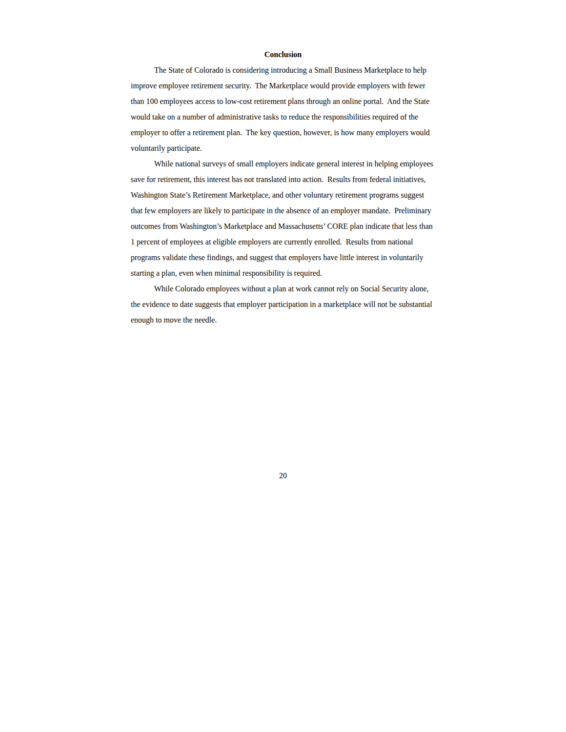Conclusion
The State of Colorado is considering introducing a Small Business Marketplace to help improve employee retirement security. The Marketplace would provide employers with fewer than 100 employees access to low-cost retirement plans through an online portal. And the State would take on a number of administrative tasks to reduce the responsibilities required of the employer to offer a retirement plan. The key question, however, is how many employers would voluntarily participate.
While national surveys of small employers indicate general interest in helping employees save for retirement, this interest has not translated into action. Results from federal initiatives, Washington State’s Retirement Marketplace, and other voluntary retirement programs suggest that few employers are likely to participate in the absence of an employer mandate. Preliminary outcomes from Washington’s Marketplace and Massachusetts’ CORE plan indicate that less than 1 percent of employees at eligible employers are currently enrolled. Results from national programs validate these findings, and suggest that employers have little interest in voluntarily starting a plan, even when minimal responsibility is required.
While Colorado employees without a plan at work cannot rely on Social Security alone, the evidence to date suggests that employer participation in a marketplace will not be substantial enough to move the needle.
20